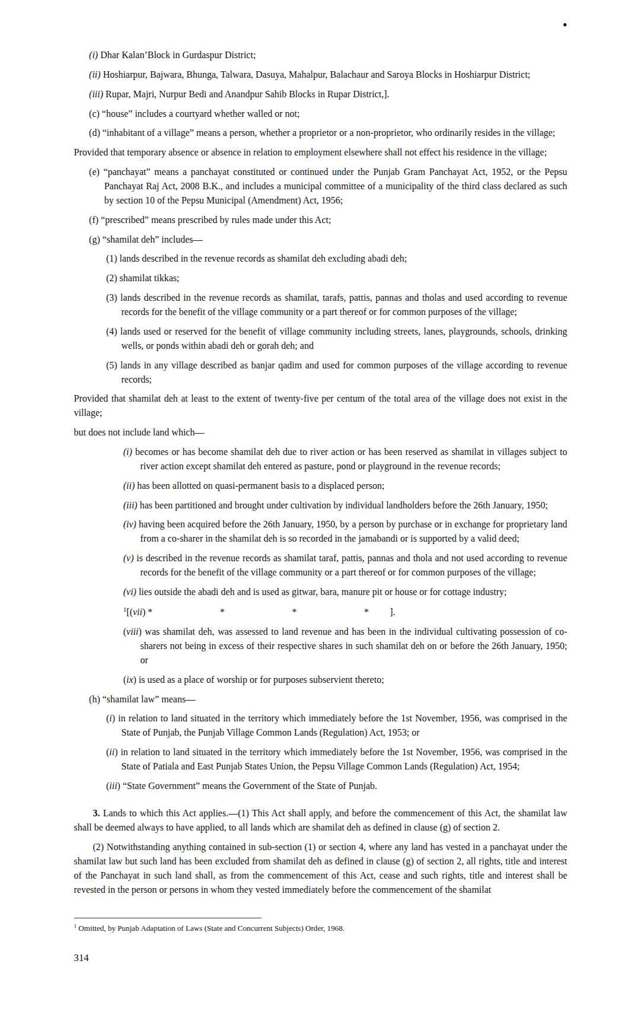•
(i) Dhar Kalan’Block in Gurdaspur District;
(ii) Hoshiarpur, Bajwara, Bhunga, Talwara, Dasuya, Mahalpur, Balachaur and Saroya Blocks in Hoshiarpur District;
(iii) Rupar, Majri, Nurpur Bedi and Anandpur Sahib Blocks in Rupar District,].
(c) “house” includes a courtyard whether walled or not;
(d) “inhabitant of a village” means a person, whether a proprietor or a non-proprietor, who ordinarily resides in the village;
Provided that temporary absence or absence in relation to employment elsewhere shall not effect his residence in the village;
(e) “panchayat” means a panchayat constituted or continued under the Punjab Gram Panchayat Act, 1952, or the Pepsu Panchayat Raj Act, 2008 B.K., and includes a municipal committee of a municipality of the third class declared as such by section 10 of the Pepsu Municipal (Amendment) Act, 1956;
(f) “prescribed” means prescribed by rules made under this Act;
(g) “shamilat deh” includes—
(1) lands described in the revenue records as shamilat deh excluding abadi deh;
(2) shamilat tikkas;
(3) lands described in the revenue records as shamilat, tarafs, pattis, pannas and tholas and used according to revenue records for the benefit of the village community or a part thereof or for common purposes of the village;
(4) lands used or reserved for the benefit of village community including streets, lanes, playgrounds, schools, drinking wells, or ponds within abadi deh or gorah deh; and
(5) lands in any village described as banjar qadim and used for common purposes of the village according to revenue records;
Provided that shamilat deh at least to the extent of twenty-five per centum of the total area of the village does not exist in the village;
but does not include land which—
(i) becomes or has become shamilat deh due to river action or has been reserved as shamilat in villages subject to river action except shamilat deh entered as pasture, pond or playground in the revenue records;
(ii) has been allotted on quasi-permanent basis to a displaced person;
(iii) has been partitioned and brought under cultivation by individual landholders before the 26th January, 1950;
(iv) having been acquired before the 26th January, 1950, by a person by purchase or in exchange for proprietary land from a co-sharer in the shamilat deh is so recorded in the jamabandi or is supported by a valid deed;
(v) is described in the revenue records as shamilat taraf, pattis, pannas and thola and not used according to revenue records for the benefit of the village community or a part thereof or for common purposes of the village;
(vi) lies outside the abadi deh and is used as gitwar, bara, manure pit or house or for cottage industry;
1[(vii) * * * *].
(viii) was shamilat deh, was assessed to land revenue and has been in the individual cultivating possession of co-sharers not being in excess of their respective shares in such shamilat deh on or before the 26th January, 1950; or
(ix) is used as a place of worship or for purposes subservient thereto;
(h) “shamilat law” means—
(i) in relation to land situated in the territory which immediately before the 1st November, 1956, was comprised in the State of Punjab, the Punjab Village Common Lands (Regulation) Act, 1953; or
(ii) in relation to land situated in the territory which immediately before the 1st November, 1956, was comprised in the State of Patiala and East Punjab States Union, the Pepsu Village Common Lands (Regulation) Act, 1954;
(iii) “State Government” means the Government of the State of Punjab.
3. Lands to which this Act applies.—(1) This Act shall apply, and before the commencement of this Act, the shamilat law shall be deemed always to have applied, to all lands which are shamilat deh as defined in clause (g) of section 2.
(2) Notwithstanding anything contained in sub-section (1) or section 4, where any land has vested in a panchayat under the shamilat law but such land has been excluded from shamilat deh as defined in clause (g) of section 2, all rights, title and interest of the Panchayat in such land shall, as from the commencement of this Act, cease and such rights, title and interest shall be revested in the person or persons in whom they vested immediately before the commencement of the shamilat
1 Omitted, by Punjab Adaptation of Laws (State and Concurrent Subjects) Order, 1968.
314